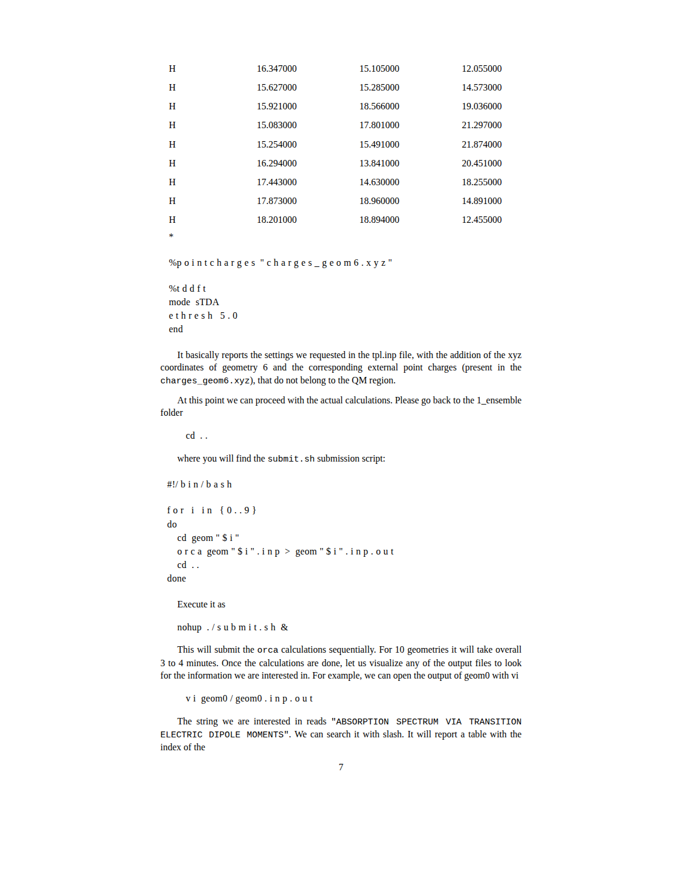| H | 16.347000 | 15.105000 | 12.055000 |
| H | 15.627000 | 15.285000 | 14.573000 |
| H | 15.921000 | 18.566000 | 19.036000 |
| H | 15.083000 | 17.801000 | 21.297000 |
| H | 15.254000 | 15.491000 | 21.874000 |
| H | 16.294000 | 13.841000 | 20.451000 |
| H | 17.443000 | 14.630000 | 18.255000 |
| H | 17.873000 | 18.960000 | 14.891000 |
| H | 18.201000 | 18.894000 | 12.455000 |
*
%p o i n t c h a r g e s " c h a r g e s _ g e o m 6 . x y z "
%t d d f t mode sTDA e t h r e s h 5 . 0 end
It basically reports the settings we requested in the tpl.inp file, with the addition of the xyz coordinates of geometry 6 and the corresponding external point charges (present in the charges_geom6.xyz), that do not belong to the QM region.
At this point we can proceed with the actual calculations. Please go back to the 1_ensemble folder
cd . .
where you will find the submit.sh submission script:
#!/ b i n / b a s h
f o r i i n { 0 . . 9 } do cd geom " $ i " o r c a geom " $ i " . i n p > geom " $ i " . i n p . o u t cd . . done
Execute it as
nohup . / s u b m i t . s h &
This will submit the orca calculations sequentially. For 10 geometries it will take overall 3 to 4 minutes. Once the calculations are done, let us visualize any of the output files to look for the information we are interested in. For example, we can open the output of geom0 with vi
v i geom0 / geom0 . i n p . o u t
The string we are interested in reads "ABSORPTION SPECTRUM VIA TRANSITION ELECTRIC DIPOLE MOMENTS". We can search it with slash. It will report a table with the index of the
7